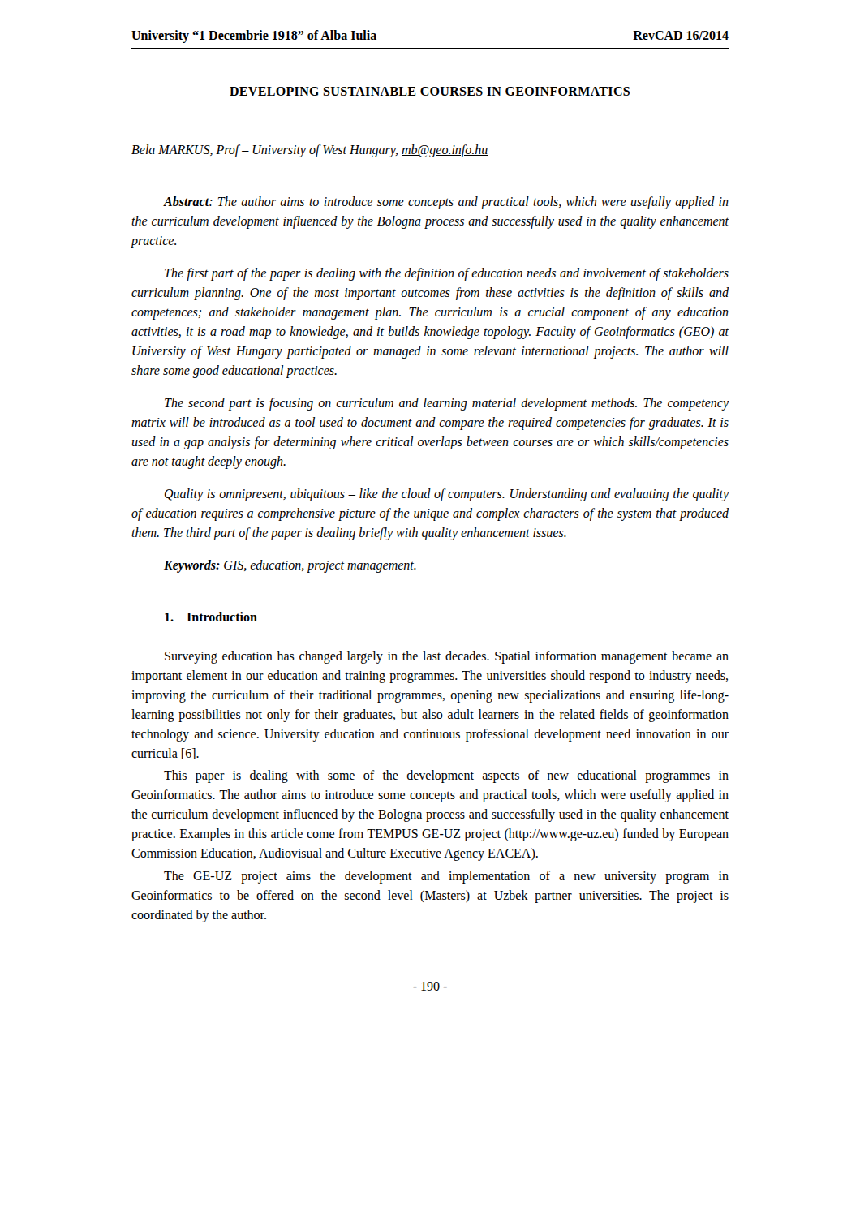University “1 Decembrie 1918” of Alba Iulia RevCAD 16/2014
Developing Sustainable Courses in Geoinformatics
Bela MARKUS, Prof – University of West Hungary, mb@geo.info.hu
Abstract: The author aims to introduce some concepts and practical tools, which were usefully applied in the curriculum development influenced by the Bologna process and successfully used in the quality enhancement practice.
The first part of the paper is dealing with the definition of education needs and involvement of stakeholders curriculum planning. One of the most important outcomes from these activities is the definition of skills and competences; and stakeholder management plan. The curriculum is a crucial component of any education activities, it is a road map to knowledge, and it builds knowledge topology. Faculty of Geoinformatics (GEO) at University of West Hungary participated or managed in some relevant international projects. The author will share some good educational practices.
The second part is focusing on curriculum and learning material development methods. The competency matrix will be introduced as a tool used to document and compare the required competencies for graduates. It is used in a gap analysis for determining where critical overlaps between courses are or which skills/competencies are not taught deeply enough.
Quality is omnipresent, ubiquitous – like the cloud of computers. Understanding and evaluating the quality of education requires a comprehensive picture of the unique and complex characters of the system that produced them. The third part of the paper is dealing briefly with quality enhancement issues.
Keywords: GIS, education, project management.
1. Introduction
Surveying education has changed largely in the last decades. Spatial information management became an important element in our education and training programmes. The universities should respond to industry needs, improving the curriculum of their traditional programmes, opening new specializations and ensuring life-long-learning possibilities not only for their graduates, but also adult learners in the related fields of geoinformation technology and science. University education and continuous professional development need innovation in our curricula [6].
This paper is dealing with some of the development aspects of new educational programmes in Geoinformatics. The author aims to introduce some concepts and practical tools, which were usefully applied in the curriculum development influenced by the Bologna process and successfully used in the quality enhancement practice. Examples in this article come from TEMPUS GE-UZ project (http://www.ge-uz.eu) funded by European Commission Education, Audiovisual and Culture Executive Agency EACEA).
The GE-UZ project aims the development and implementation of a new university program in Geoinformatics to be offered on the second level (Masters) at Uzbek partner universities. The project is coordinated by the author.
- 190 -